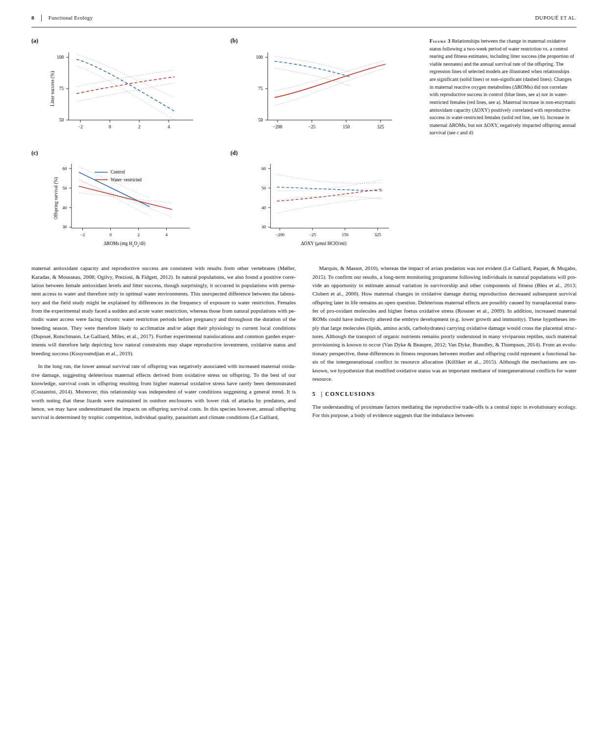8 Functional Ecology DUPOUÉ ET AL.
(a)
100 75 50 −2 0 2 4 Litter success (%)
(b)
100 75 50 −200 −25 150 325
Figure 3 Relationships between the change in maternal oxidative status following a two-week period of water restriction vs. a control rearing and fitness estimates, including litter success (the proportion of viable neonates) and the annual survival rate of the offspring. The regression lines of selected models are illustrated when relationships are significant (solid lines) or non-significant (dashed lines). Changes in maternal reactive oxygen metabolites (ΔROMs) did not correlate with reproductive success in control (blue lines, see a) nor in water-restricted females (red lines, see a). Maternal increase in non-enzymatic antioxidant capacity (ΔOXY) positively correlated with reproductive success in water-restricted females (solid red line, see b). Increase in maternal ΔROMs, but not ΔOXY, negatively impacted offspring annual survival (see c and d)
(c)
60 50 40 30 −2 0 2 4 Offspring survival (%) ΔROMs (mg H2O2/dl) Control Water−restricted
(d)
60 50 40 30 −200 −25 150 325 ΔOXY (μmol HClO/ml)
maternal antioxidant capacity and reproductive success are consistent with results from other vertebrates (Møller, Karadas, & Mousseau, 2008; Ogilvy, Preziosi, & Fidgett, 2012). In natural populations, we also found a positive correlation between female antioxidant levels and litter success, though surprisingly, it occurred in populations with permanent access to water and therefore only in optimal water environments. This unexpected difference between the laboratory and the field study might be explained by differences in the frequency of exposure to water restriction. Females from the experimental study faced a sudden and acute water restriction, whereas those from natural populations with periodic water access were facing chronic water restriction periods before pregnancy and throughout the duration of the breeding season. They were therefore likely to acclimatize and/or adapt their physiology to current local conditions (Dupoué, Rutschmann, Le Galliard, Miles, et al., 2017). Further experimental translocations and common garden experiments will therefore help depicting how natural constraints may shape reproductive investment, oxidative status and breeding success (Kouyoumdjian et al., 2019).
In the long run, the lower annual survival rate of offspring was negatively associated with increased maternal oxidative damage, suggesting deleterious maternal effects derived from oxidative stress on offspring. To the best of our knowledge, survival costs in offspring resulting from higher maternal oxidative stress have rarely been demonstrated (Costantini, 2014). Moreover, this relationship was independent of water conditions suggesting a general trend. It is worth noting that these lizards were maintained in outdoor enclosures with lower risk of attacks by predators, and hence, we may have underestimated the impacts on offspring survival costs. In this species however, annual offspring survival is determined by trophic competition, individual quality, parasitism and climate conditions (Le Galliard,
Marquis, & Massot, 2010), whereas the impact of avian predation was not evident (Le Galliard, Paquet, & Mugabo, 2015). To confirm our results, a long-term monitoring programme following individuals in natural populations will provide an opportunity to estimate annual variation in survivorship and other components of fitness (Bleu et al., 2013; Clobert et al., 2000). How maternal changes in oxidative damage during reproduction decreased subsequent survival offspring later in life remains an open question. Deleterious maternal effects are possibly caused by transplacental transfer of pro-oxidant molecules and higher foetus oxidative stress (Rossner et al., 2009). In addition, increased maternal ROMs could have indirectly altered the embryo development (e.g. lower growth and immunity). These hypotheses imply that large molecules (lipids, amino acids, carbohydrates) carrying oxidative damage would cross the placental structures. Although the transport of organic nutrients remains poorly understood in many viviparous reptiles, such maternal provisioning is known to occur (Van Dyke & Beaupre, 2012; Van Dyke, Brandley, & Thompson, 2014). From an evolutionary perspective, these differences in fitness responses between mother and offspring could represent a functional basis of the intergenerational conflict in resource allocation (Kölliker et al., 2015). Although the mechanisms are unknown, we hypothesize that modified oxidative status was an important mediator of intergenerational conflicts for water resource.
5 | CONCLUSIONS
The understanding of proximate factors mediating the reproductive trade-offs is a central topic in evolutionary ecology. For this purpose, a body of evidence suggests that the imbalance between